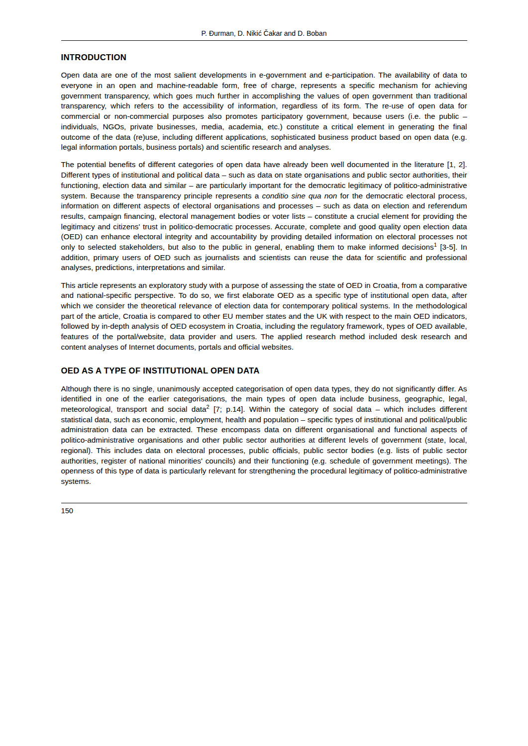P. Đurman, D. Nikić Čakar and D. Boban
INTRODUCTION
Open data are one of the most salient developments in e-government and e-participation. The availability of data to everyone in an open and machine-readable form, free of charge, represents a specific mechanism for achieving government transparency, which goes much further in accomplishing the values of open government than traditional transparency, which refers to the accessibility of information, regardless of its form. The re-use of open data for commercial or non-commercial purposes also promotes participatory government, because users (i.e. the public – individuals, NGOs, private businesses, media, academia, etc.) constitute a critical element in generating the final outcome of the data (re)use, including different applications, sophisticated business product based on open data (e.g. legal information portals, business portals) and scientific research and analyses.
The potential benefits of different categories of open data have already been well documented in the literature [1, 2]. Different types of institutional and political data – such as data on state organisations and public sector authorities, their functioning, election data and similar – are particularly important for the democratic legitimacy of politico-administrative system. Because the transparency principle represents a conditio sine qua non for the democratic electoral process, information on different aspects of electoral organisations and processes – such as data on election and referendum results, campaign financing, electoral management bodies or voter lists – constitute a crucial element for providing the legitimacy and citizens' trust in politico-democratic processes. Accurate, complete and good quality open election data (OED) can enhance electoral integrity and accountability by providing detailed information on electoral processes not only to selected stakeholders, but also to the public in general, enabling them to make informed decisions1 [3-5]. In addition, primary users of OED such as journalists and scientists can reuse the data for scientific and professional analyses, predictions, interpretations and similar.
This article represents an exploratory study with a purpose of assessing the state of OED in Croatia, from a comparative and national-specific perspective. To do so, we first elaborate OED as a specific type of institutional open data, after which we consider the theoretical relevance of election data for contemporary political systems. In the methodological part of the article, Croatia is compared to other EU member states and the UK with respect to the main OED indicators, followed by in-depth analysis of OED ecosystem in Croatia, including the regulatory framework, types of OED available, features of the portal/website, data provider and users. The applied research method included desk research and content analyses of Internet documents, portals and official websites.
OED AS A TYPE OF INSTITUTIONAL OPEN DATA
Although there is no single, unanimously accepted categorisation of open data types, they do not significantly differ. As identified in one of the earlier categorisations, the main types of open data include business, geographic, legal, meteorological, transport and social data2 [7; p.14]. Within the category of social data – which includes different statistical data, such as economic, employment, health and population – specific types of institutional and political/public administration data can be extracted. These encompass data on different organisational and functional aspects of politico-administrative organisations and other public sector authorities at different levels of government (state, local, regional). This includes data on electoral processes, public officials, public sector bodies (e.g. lists of public sector authorities, register of national minorities' councils) and their functioning (e.g. schedule of government meetings). The openness of this type of data is particularly relevant for strengthening the procedural legitimacy of politico-administrative systems.
150